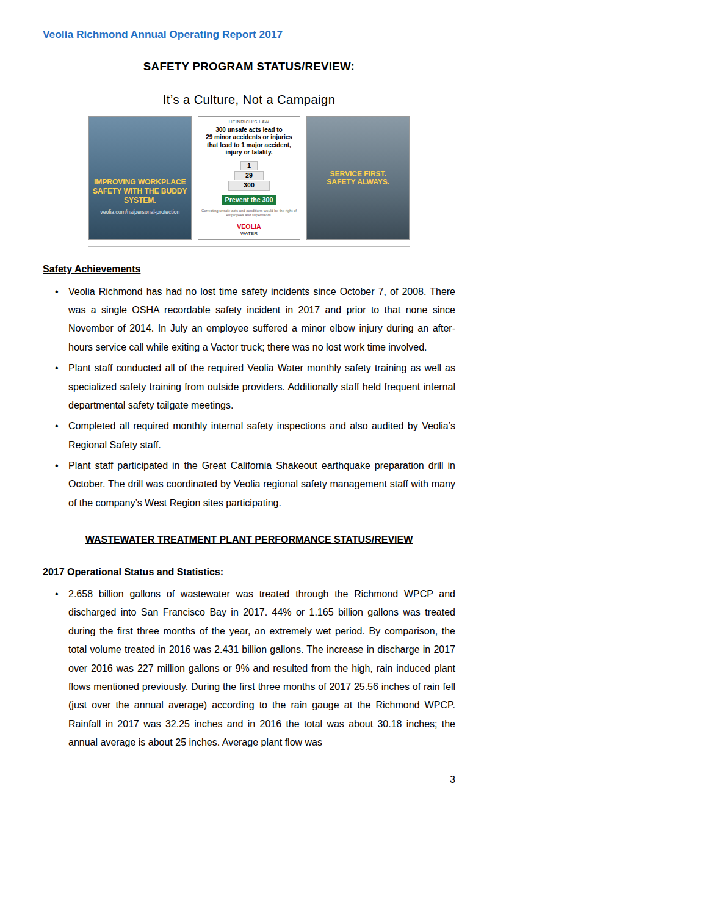Veolia Richmond Annual Operating Report 2017
SAFETY PROGRAM STATUS/REVIEW:
It’s a Culture, Not a Campaign
Improving Workplace Safety with the Buddy System.
veolia.com/na/personal-protection
HEINRICH’S LAW
300 unsafe acts lead to
29 minor accidents or injuries
that lead to 1 major accident,
injury or fatality.
1
29
300
Prevent the 300
Correcting unsafe acts and conditions would be the right of employees and supervisors.
VEOLIAWATER
Service First.
Safety Always.
Safety Achievements
Veolia Richmond has had no lost time safety incidents since October 7, of 2008. There was a single OSHA recordable safety incident in 2017 and prior to that none since November of 2014. In July an employee suffered a minor elbow injury during an after-hours service call while exiting a Vactor truck; there was no lost work time involved.
Plant staff conducted all of the required Veolia Water monthly safety training as well as specialized safety training from outside providers. Additionally staff held frequent internal departmental safety tailgate meetings.
Completed all required monthly internal safety inspections and also audited by Veolia’s Regional Safety staff.
Plant staff participated in the Great California Shakeout earthquake preparation drill in October. The drill was coordinated by Veolia regional safety management staff with many of the company’s West Region sites participating.
WASTEWATER TREATMENT PLANT PERFORMANCE STATUS/REVIEW
2017 Operational Status and Statistics:
2.658 billion gallons of wastewater was treated through the Richmond WPCP and discharged into San Francisco Bay in 2017. 44% or 1.165 billion gallons was treated during the first three months of the year, an extremely wet period. By comparison, the total volume treated in 2016 was 2.431 billion gallons. The increase in discharge in 2017 over 2016 was 227 million gallons or 9% and resulted from the high, rain induced plant flows mentioned previously. During the first three months of 2017 25.56 inches of rain fell (just over the annual average) according to the rain gauge at the Richmond WPCP. Rainfall in 2017 was 32.25 inches and in 2016 the total was about 30.18 inches; the annual average is about 25 inches. Average plant flow was
3